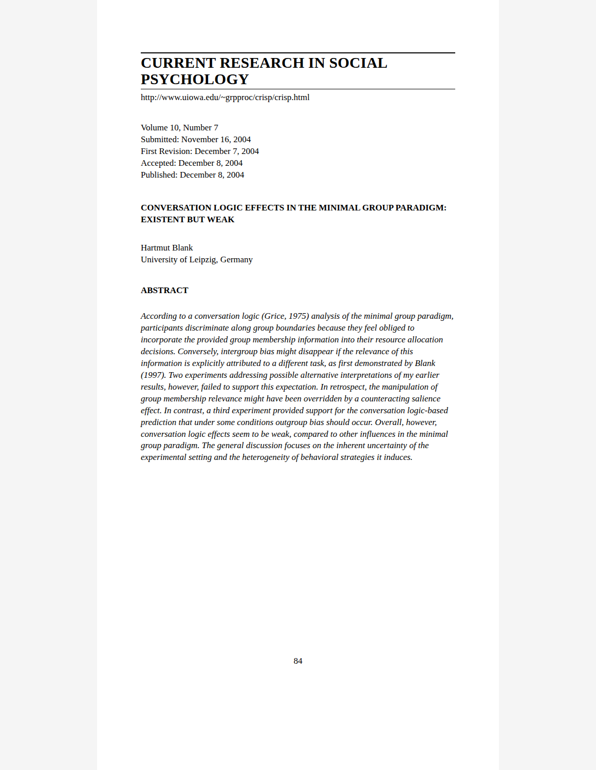CURRENT RESEARCH IN SOCIAL PSYCHOLOGY
http://www.uiowa.edu/~grpproc/crisp/crisp.html
Volume 10, Number 7
Submitted: November 16, 2004
First Revision: December 7, 2004
Accepted: December 8, 2004
Published: December 8, 2004
Conversation Logic Effects in the Minimal Group Paradigm: Existent but Weak
Hartmut Blank
University of Leipzig, Germany
ABSTRACT
According to a conversation logic (Grice, 1975) analysis of the minimal group paradigm, participants discriminate along group boundaries because they feel obliged to incorporate the provided group membership information into their resource allocation decisions. Conversely, intergroup bias might disappear if the relevance of this information is explicitly attributed to a different task, as first demonstrated by Blank (1997). Two experiments addressing possible alternative interpretations of my earlier results, however, failed to support this expectation. In retrospect, the manipulation of group membership relevance might have been overridden by a counteracting salience effect. In contrast, a third experiment provided support for the conversation logic-based prediction that under some conditions outgroup bias should occur. Overall, however, conversation logic effects seem to be weak, compared to other influences in the minimal group paradigm. The general discussion focuses on the inherent uncertainty of the experimental setting and the heterogeneity of behavioral strategies it induces.
84